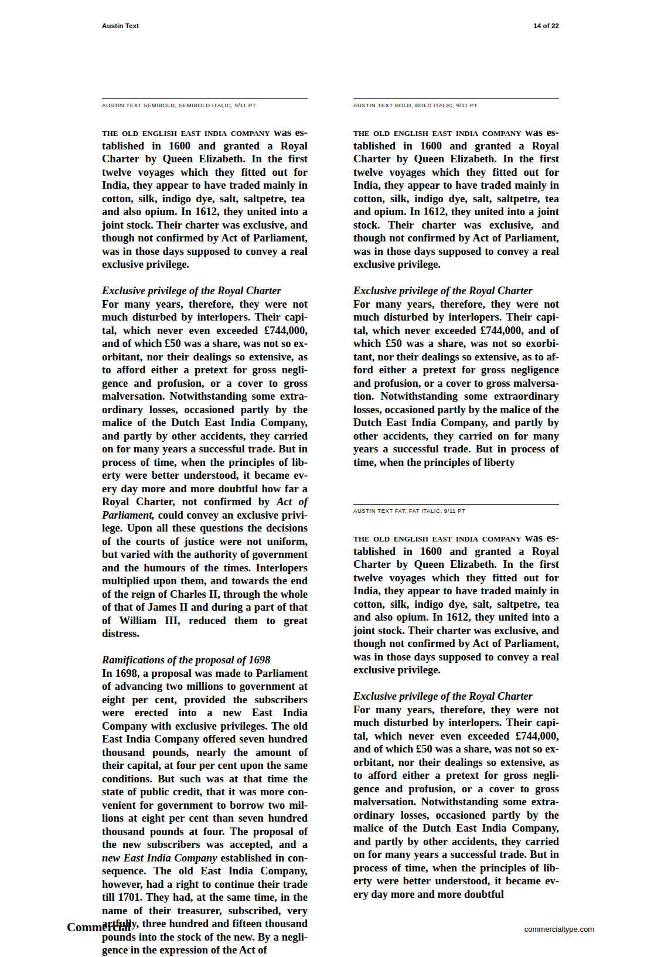Austin Text
14 of 22
Austin Text Semibold, Semibold Italic, 9/11 pt
The old English East India Company was established in 1600 and granted a Royal Charter by Queen Elizabeth. In the first twelve voyages which they fitted out for India, they appear to have traded mainly in cotton, silk, indigo dye, salt, saltpetre, tea and also opium. In 1612, they united into a joint stock. Their charter was exclusive, and though not confirmed by Act of Parliament, was in those days supposed to convey a real exclusive privilege.
Exclusive privilege of the Royal Charter
For many years, therefore, they were not much disturbed by interlopers. Their capital, which never even exceeded £744,000, and of which £50 was a share, was not so exorbitant, nor their dealings so extensive, as to afford either a pretext for gross negligence and profusion, or a cover to gross malversation. Notwithstanding some extraordinary losses, occasioned partly by the malice of the Dutch East India Company, and partly by other accidents, they carried on for many years a successful trade. But in process of time, when the principles of liberty were better understood, it became every day more and more doubtful how far a Royal Charter, not confirmed by Act of Parliament, could convey an exclusive privilege. Upon all these questions the decisions of the courts of justice were not uniform, but varied with the authority of government and the humours of the times. Interlopers multiplied upon them, and towards the end of the reign of Charles II, through the whole of that of James II and during a part of that of William III, reduced them to great distress.
Ramifications of the proposal of 1698
In 1698, a proposal was made to Parliament of advancing two millions to government at eight per cent, provided the subscribers were erected into a new East India Company with exclusive privileges. The old East India Company offered seven hundred thousand pounds, nearly the amount of their capital, at four per cent upon the same conditions. But such was at that time the state of public credit, that it was more convenient for government to borrow two millions at eight per cent than seven hundred thousand pounds at four. The proposal of the new subscribers was accepted, and a new East India Company established in consequence. The old East India Company, however, had a right to continue their trade till 1701. They had, at the same time, in the name of their treasurer, subscribed, very artfully, three hundred and fifteen thousand pounds into the stock of the new. By a negligence in the expression of the Act of
Austin Text Bold, Bold Italic, 9/11 pt
The old English East India Company was established in 1600 and granted a Royal Charter by Queen Elizabeth. In the first twelve voyages which they fitted out for India, they appear to have traded mainly in cotton, silk, indigo dye, salt, saltpetre, tea and opium. In 1612, they united into a joint stock. Their charter was exclusive, and though not confirmed by Act of Parliament, was in those days supposed to convey a real exclusive privilege.
Exclusive privilege of the Royal Charter
For many years, therefore, they were not much disturbed by interlopers. Their capital, which never exceeded £744,000, and of which £50 was a share, was not so exorbitant, nor their dealings so extensive, as to afford either a pretext for gross negligence and profusion, or a cover to gross malversation. Notwithstanding some extraordinary losses, occasioned partly by the malice of the Dutch East India Company, and partly by other accidents, they carried on for many years a successful trade. But in process of time, when the principles of liberty
Austin Text Fat, Fat Italic, 9/11 pt
The old English East India Company was established in 1600 and granted a Royal Charter by Queen Elizabeth. In the first twelve voyages which they fitted out for India, they appear to have traded mainly in cotton, silk, indigo dye, salt, saltpetre, tea and also opium. In 1612, they united into a joint stock. Their charter was exclusive, and though not confirmed by Act of Parliament, was in those days supposed to convey a real exclusive privilege.
Exclusive privilege of the Royal Charter
For many years, therefore, they were not much disturbed by interlopers. Their capital, which never even exceeded £744,000, and of which £50 was a share, was not so exorbitant, nor their dealings so extensive, as to afford either a pretext for gross negligence and profusion, or a cover to gross malversation. Notwithstanding some extraordinary losses, occasioned partly by the malice of the Dutch East India Company, and partly by other accidents, they carried on for many years a successful trade. But in process of time, when the principles of liberty were better understood, it became every day more and more doubtful
Commercial
commercialtype.com